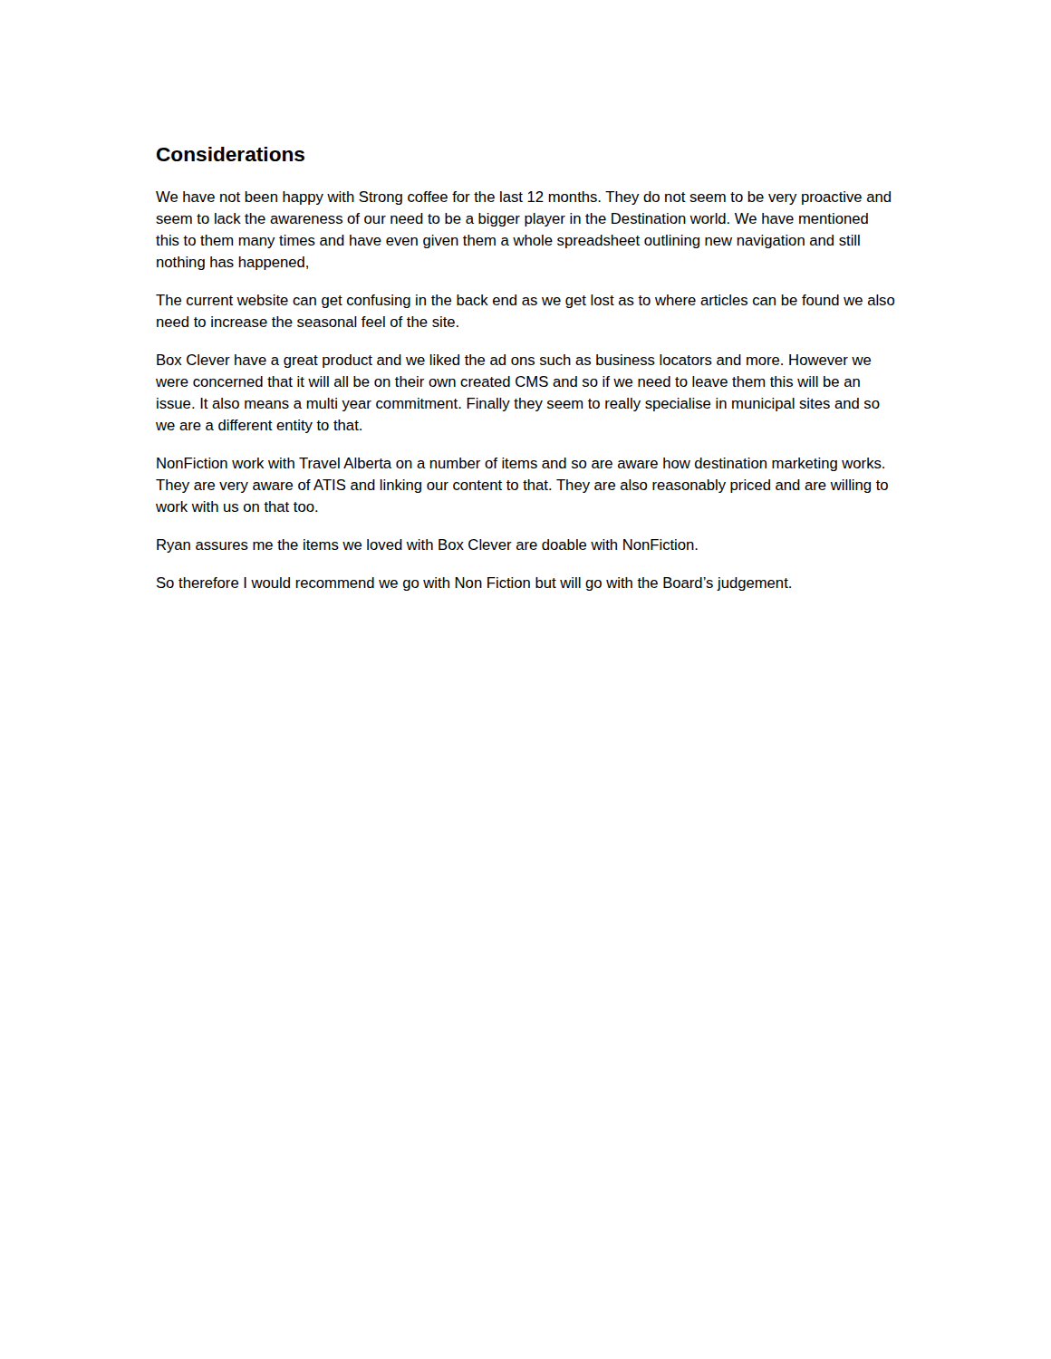Considerations
We have not been happy with Strong coffee for the last 12 months. They do not seem to be very proactive and seem to lack the awareness of our need to be a bigger player in the Destination world. We have mentioned this to them many times and have even given them a whole spreadsheet outlining new navigation and still nothing has happened,
The current website can get confusing in the back end as we get lost as to where articles can be found we also need to increase the seasonal feel of the site.
Box Clever have a great product and we liked the ad ons such as business locators and more. However we were concerned that it will all be on their own created CMS and so if we need to leave them this will be an issue. It also means a multi year commitment. Finally they seem to really specialise in municipal sites and so we are a different entity to that.
NonFiction work with Travel Alberta on a number of items and so are aware how destination marketing works. They are very aware of ATIS and linking our content to that. They are also reasonably priced and are willing to work with us on that too.
Ryan assures me the items we loved with Box Clever are doable with NonFiction.
So therefore I would recommend we go with Non Fiction but will go with the Board’s judgement.